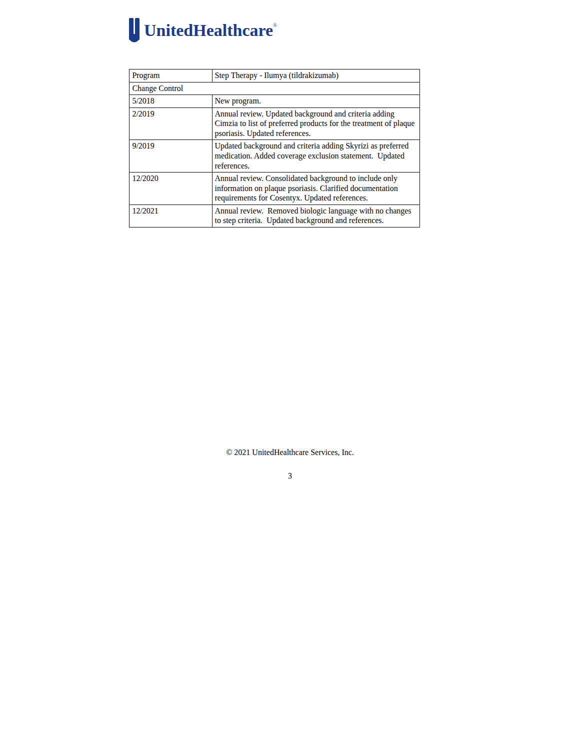UnitedHealthcare ®
| Program | Step Therapy - Ilumya (tildrakizumab) |
| Change Control |
| 5/2018 | New program. |
| 2/2019 | Annual review. Updated background and criteria adding Cimzia to list of preferred products for the treatment of plaque psoriasis. Updated references. |
| 9/2019 | Updated background and criteria adding Skyrizi as preferred medication. Added coverage exclusion statement. Updated references. |
| 12/2020 | Annual review. Consolidated background to include only information on plaque psoriasis. Clarified documentation requirements for Cosentyx. Updated references. |
| 12/2021 | Annual review. Removed biologic language with no changes to step criteria. Updated background and references. |
© 2021 UnitedHealthcare Services, Inc.
3